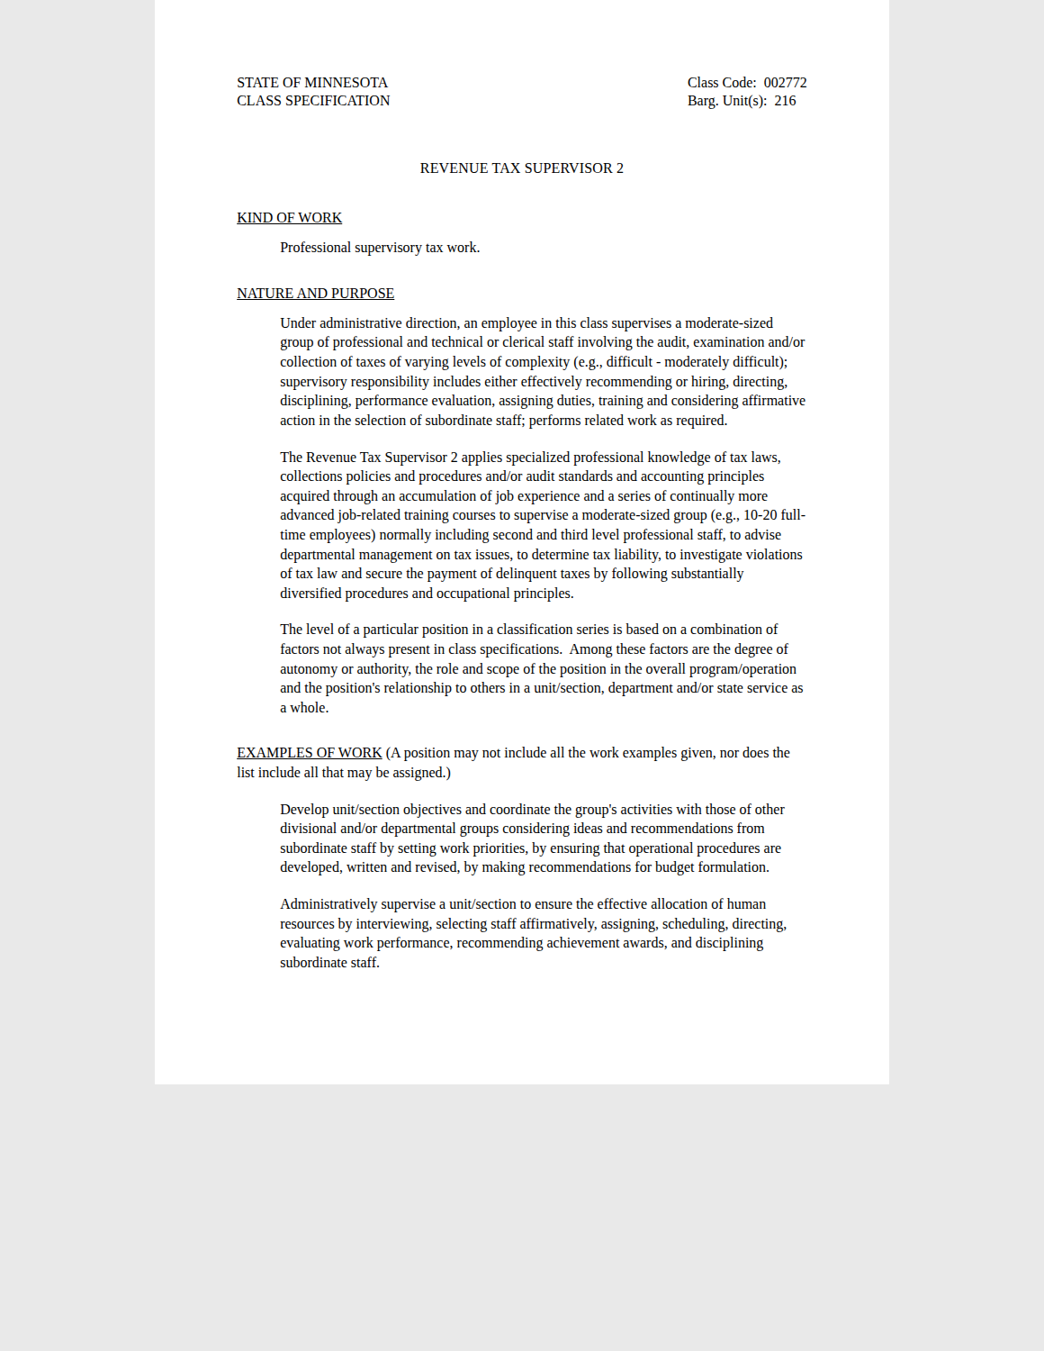STATE OF MINNESOTA
CLASS SPECIFICATION
Class Code: 002772
Barg. Unit(s): 216
REVENUE TAX SUPERVISOR 2
Kind of Work
Professional supervisory tax work.
Nature and Purpose
Under administrative direction, an employee in this class supervises a moderate-sized group of professional and technical or clerical staff involving the audit, examination and/or collection of taxes of varying levels of complexity (e.g., difficult - moderately difficult); supervisory responsibility includes either effectively recommending or hiring, directing, disciplining, performance evaluation, assigning duties, training and considering affirmative action in the selection of subordinate staff; performs related work as required.
The Revenue Tax Supervisor 2 applies specialized professional knowledge of tax laws, collections policies and procedures and/or audit standards and accounting principles acquired through an accumulation of job experience and a series of continually more advanced job-related training courses to supervise a moderate-sized group (e.g., 10-20 full-time employees) normally including second and third level professional staff, to advise departmental management on tax issues, to determine tax liability, to investigate violations of tax law and secure the payment of delinquent taxes by following substantially diversified procedures and occupational principles.
The level of a particular position in a classification series is based on a combination of factors not always present in class specifications. Among these factors are the degree of autonomy or authority, the role and scope of the position in the overall program/operation and the position's relationship to others in a unit/section, department and/or state service as a whole.
Examples of Work (A position may not include all the work examples given, nor does the list include all that may be assigned.)
Develop unit/section objectives and coordinate the group's activities with those of other divisional and/or departmental groups considering ideas and recommendations from subordinate staff by setting work priorities, by ensuring that operational procedures are developed, written and revised, by making recommendations for budget formulation.
Administratively supervise a unit/section to ensure the effective allocation of human resources by interviewing, selecting staff affirmatively, assigning, scheduling, directing, evaluating work performance, recommending achievement awards, and disciplining subordinate staff.